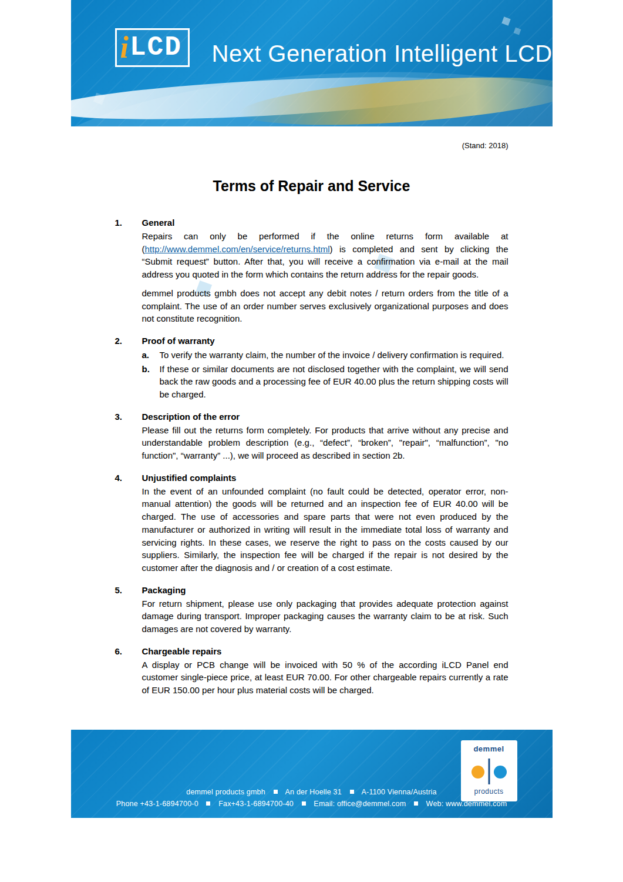iLCD
Next Generation Intelligent LCDs
(Stand: 2018)
Terms of Repair and Service
General
Repairs can only be performed if the online returns form available at (http://www.demmel.com/en/service/returns.html) is completed and sent by clicking the “Submit request” button. After that, you will receive a confirmation via e-mail at the mail address you quoted in the form which contains the return address for the repair goods.
demmel products gmbh does not accept any debit notes / return orders from the title of a complaint. The use of an order number serves exclusively organizational purposes and does not constitute recognition.
Proof of warranty
To verify the warranty claim, the number of the invoice / delivery confirmation is required.
If these or similar documents are not disclosed together with the complaint, we will send back the raw goods and a processing fee of EUR 40.00 plus the return shipping costs will be charged.
Description of the error
Please fill out the returns form completely. For products that arrive without any precise and understandable problem description (e.g., “defect”, “broken”, "repair", “malfunction”, "no function", “warranty” ...), we will proceed as described in section 2b.
Unjustified complaints
In the event of an unfounded complaint (no fault could be detected, operator error, non-manual attention) the goods will be returned and an inspection fee of EUR 40.00 will be charged. The use of accessories and spare parts that were not even produced by the manufacturer or authorized in writing will result in the immediate total loss of warranty and servicing rights. In these cases, we reserve the right to pass on the costs caused by our suppliers. Similarly, the inspection fee will be charged if the repair is not desired by the customer after the diagnosis and / or creation of a cost estimate.
Packaging
For return shipment, please use only packaging that provides adequate protection against damage during transport. Improper packaging causes the warranty claim to be at risk. Such damages are not covered by warranty.
Chargeable repairs
A display or PCB change will be invoiced with 50 % of the according iLCD Panel end customer single-piece price, at least EUR 70.00. For other chargeable repairs currently a rate of EUR 150.00 per hour plus material costs will be charged.
demmel
products
demmel products gmbh An der Hoelle 31 A-1100 Vienna/Austria
Phone +43-1-6894700-0 Fax+43-1-6894700-40 Email: office@demmel.com Web: www.demmel.com